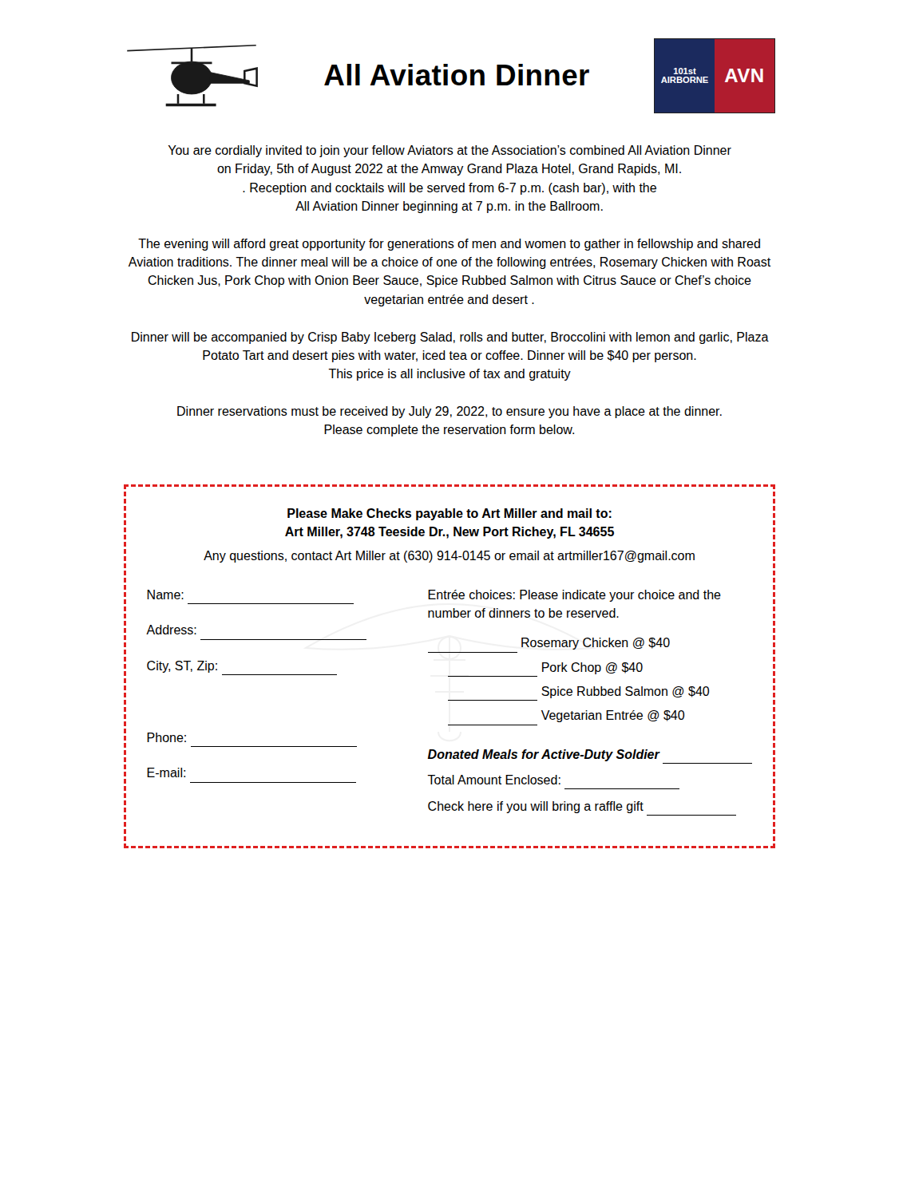All Aviation Dinner
101st
AIRBORNE
AVN
You are cordially invited to join your fellow Aviators at the Association’s combined All Aviation Dinner
on Friday, 5th of August 2022 at the Amway Grand Plaza Hotel, Grand Rapids, MI.
. Reception and cocktails will be served from 6-7 p.m. (cash bar), with the
All Aviation Dinner beginning at 7 p.m. in the Ballroom.
The evening will afford great opportunity for generations of men and women to gather in fellowship and shared Aviation traditions. The dinner meal will be a choice of one of the following entrées, Rosemary Chicken with Roast Chicken Jus, Pork Chop with Onion Beer Sauce, Spice Rubbed Salmon with Citrus Sauce or Chef’s choice vegetarian entrée and desert .
Dinner will be accompanied by Crisp Baby Iceberg Salad, rolls and butter, Broccolini with lemon and garlic, Plaza Potato Tart and desert pies with water, iced tea or coffee. Dinner will be $40 per person.
This price is all inclusive of tax and gratuity
Dinner reservations must be received by July 29, 2022, to ensure you have a place at the dinner.
Please complete the reservation form below.
Please Make Checks payable to Art Miller and mail to: Art Miller, 3748 Teeside Dr., New Port Richey, FL 34655
Any questions, contact Art Miller at (630) 914-0145 or email at artmiller167@gmail.com
Name:
Address:
City, ST, Zip:
Phone:
E-mail:
Entrée choices: Please indicate your choice and the number of dinners to be reserved.
Rosemary Chicken @ $40
Pork Chop @ $40
Spice Rubbed Salmon @ $40
Vegetarian Entrée @ $40
Donated Meals for Active-Duty Soldier
Total Amount Enclosed:
Check here if you will bring a raffle gift